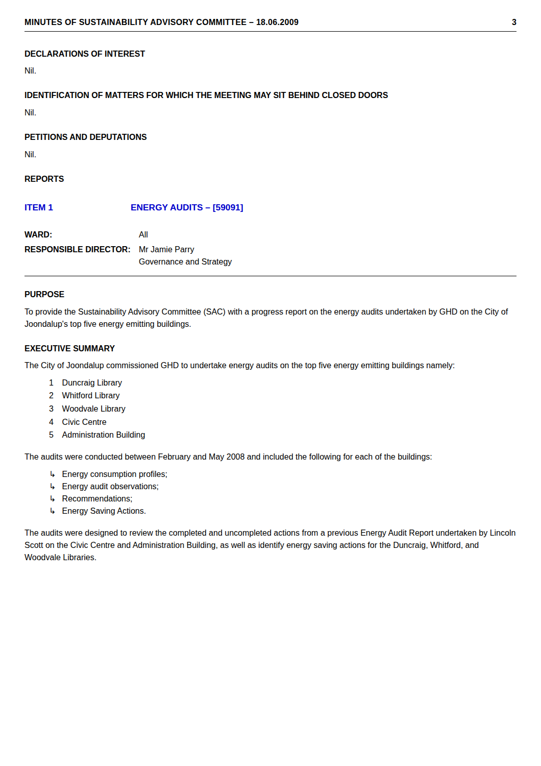MINUTES OF SUSTAINABILITY ADVISORY COMMITTEE – 18.06.2009 3
Declarations of Interest
Nil.
Identification of Matters for Which the Meeting May Sit Behind Closed Doors
Nil.
Petitions and Deputations
Nil.
Reports
ITEM 1 ENERGY AUDITS – [59091]
| Ward: | All |
| Responsible Director: | Mr Jamie Parry Governance and Strategy |
PURPOSE
To provide the Sustainability Advisory Committee (SAC) with a progress report on the energy audits undertaken by GHD on the City of Joondalup's top five energy emitting buildings.
EXECUTIVE SUMMARY
The City of Joondalup commissioned GHD to undertake energy audits on the top five energy emitting buildings namely:
1 Duncraig Library
2 Whitford Library
3 Woodvale Library
4 Civic Centre
5 Administration Building
The audits were conducted between February and May 2008 and included the following for each of the buildings:
Energy consumption profiles;
Energy audit observations;
Recommendations;
Energy Saving Actions.
The audits were designed to review the completed and uncompleted actions from a previous Energy Audit Report undertaken by Lincoln Scott on the Civic Centre and Administration Building, as well as identify energy saving actions for the Duncraig, Whitford, and Woodvale Libraries.